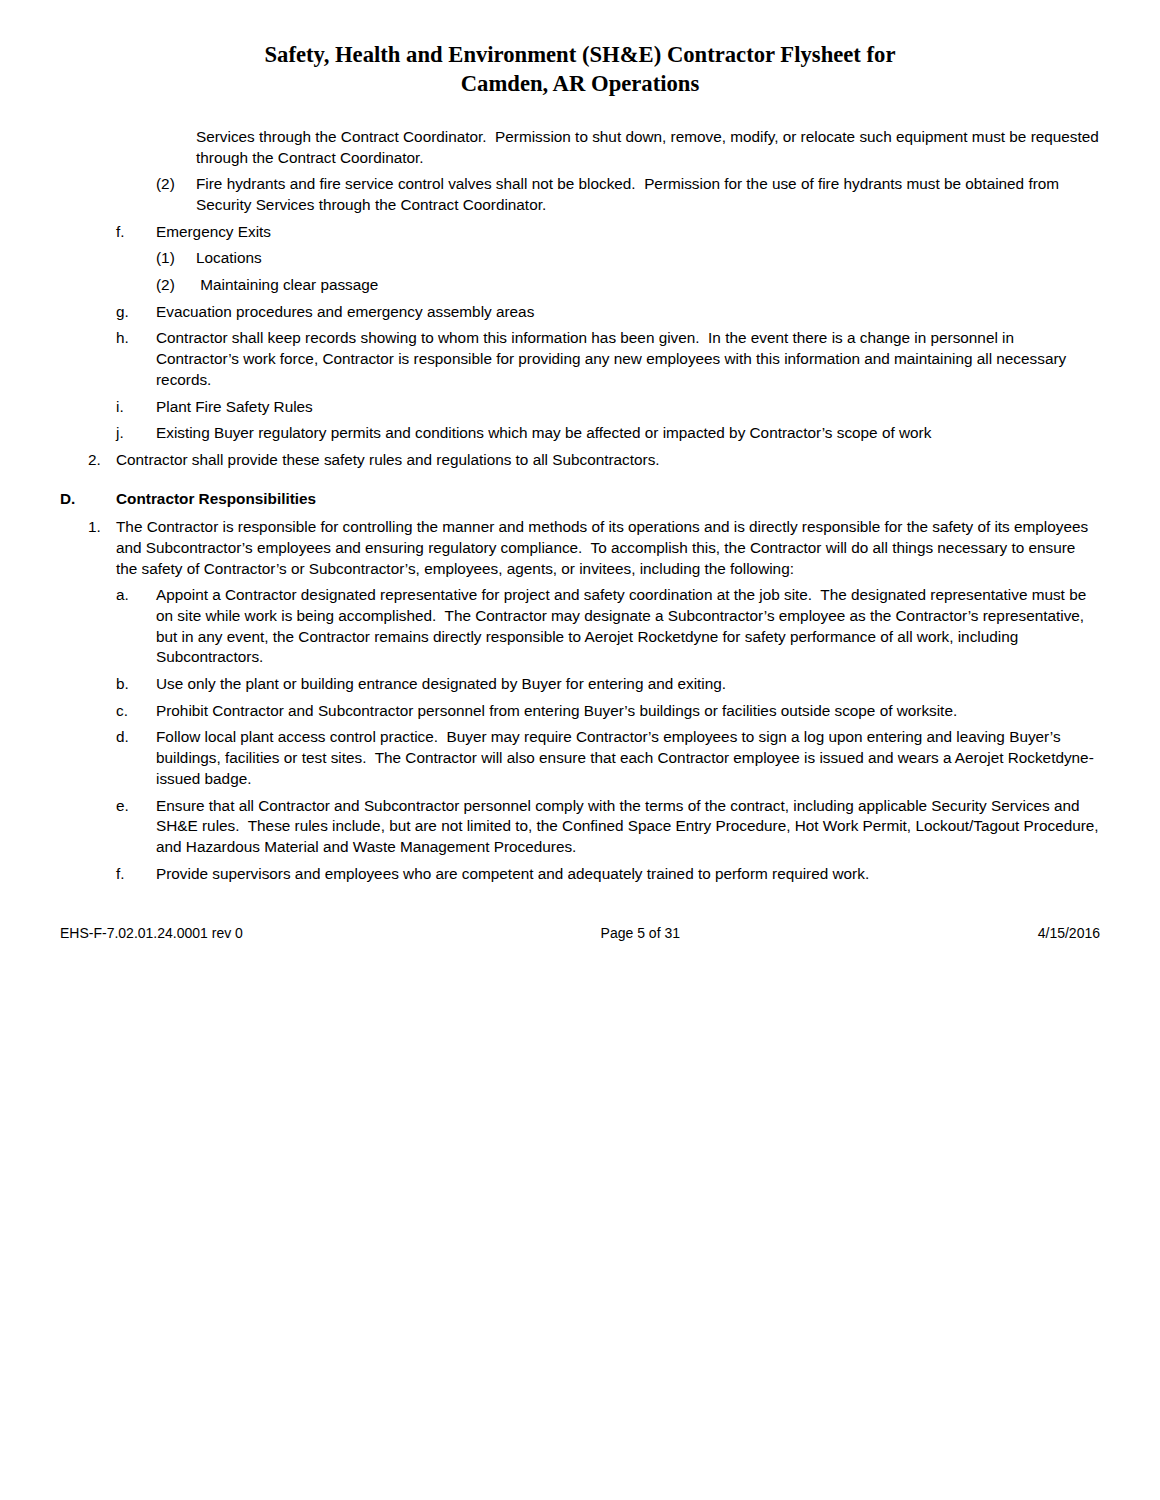Safety, Health and Environment (SH&E) Contractor Flysheet for
Camden, AR Operations
Services through the Contract Coordinator. Permission to shut down, remove, modify, or relocate such equipment must be requested through the Contract Coordinator.
(2)
Fire hydrants and fire service control valves shall not be blocked. Permission for the use of fire hydrants must be obtained from Security Services through the Contract Coordinator.
f.
Emergency Exits
(1)
Locations
(2)
Maintaining clear passage
g.
Evacuation procedures and emergency assembly areas
h.
Contractor shall keep records showing to whom this information has been given. In the event there is a change in personnel in Contractor’s work force, Contractor is responsible for providing any new employees with this information and maintaining all necessary records.
i.
Plant Fire Safety Rules
j.
Existing Buyer regulatory permits and conditions which may be affected or impacted by Contractor’s scope of work
2.
Contractor shall provide these safety rules and regulations to all Subcontractors.
D.
Contractor Responsibilities
1.
The Contractor is responsible for controlling the manner and methods of its operations and is directly responsible for the safety of its employees and Subcontractor’s employees and ensuring regulatory compliance. To accomplish this, the Contractor will do all things necessary to ensure the safety of Contractor’s or Subcontractor’s, employees, agents, or invitees, including the following:
a.
Appoint a Contractor designated representative for project and safety coordination at the job site. The designated representative must be on site while work is being accomplished. The Contractor may designate a Subcontractor’s employee as the Contractor’s representative, but in any event, the Contractor remains directly responsible to Aerojet Rocketdyne for safety performance of all work, including Subcontractors.
b.
Use only the plant or building entrance designated by Buyer for entering and exiting.
c.
Prohibit Contractor and Subcontractor personnel from entering Buyer’s buildings or facilities outside scope of worksite.
d.
Follow local plant access control practice. Buyer may require Contractor’s employees to sign a log upon entering and leaving Buyer’s buildings, facilities or test sites. The Contractor will also ensure that each Contractor employee is issued and wears a Aerojet Rocketdyne-issued badge.
e.
Ensure that all Contractor and Subcontractor personnel comply with the terms of the contract, including applicable Security Services and SH&E rules. These rules include, but are not limited to, the Confined Space Entry Procedure, Hot Work Permit, Lockout/Tagout Procedure, and Hazardous Material and Waste Management Procedures.
f.
Provide supervisors and employees who are competent and adequately trained to perform required work.
EHS-F-7.02.01.24.0001 rev 0
Page 5 of 31
4/15/2016